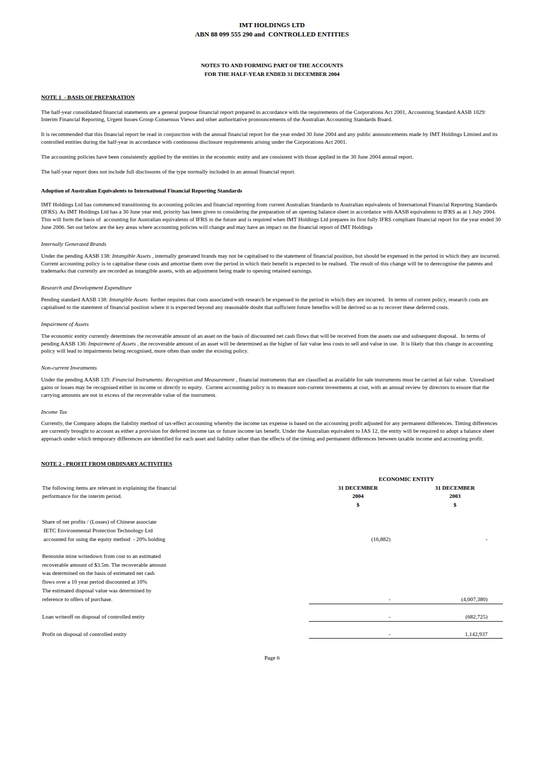IMT HOLDINGS LTD
ABN 88 099 555 290 and CONTROLLED ENTITIES
NOTES TO AND FORMING PART OF THE ACCOUNTS
FOR THE HALF-YEAR ENDED 31 DECEMBER 2004
NOTE 1 - BASIS OF PREPARATION
The half-year consolidated financial statements are a general purpose financial report prepared in accordance with the requirements of the Corporations Act 2001, Accounting Standard AASB 1029: Interim Financial Reporting, Urgent Issues Group Consensus Views and other authoritative pronouncements of the Australian Accounting Standards Board.
It is recommended that this financial report be read in conjunction with the annual financial report for the year ended 30 June 2004 and any public announcements made by IMT Holdings Limited and its controlled entities during the half-year in accordance with continuous disclosure requirements arising under the Corporations Act 2001.
The accounting policies have been consistently applied by the entities in the economic entity and are consistent with those applied in the 30 June 2004 annual report.
The half-year report does not include full disclosures of the type normally included in an annual financial report.
Adoption of Australian Equivalents to International Financial Reporting Standards
IMT Holdings Ltd has commenced transitioning its accounting policies and financial reporting from current Australian Standards to Australian equivalents of International Financial Reporting Standards (IFRS). As IMT Holdings Ltd has a 30 June year end, priority has been given to considering the preparation of an opening balance sheet in accordance with AASB equivalents to IFRS as at 1 July 2004. This will form the basis of accounting for Australian equivalents of IFRS in the future and is required when IMT Holdings Ltd prepares its first fully IFRS compliant financial report for the year ended 30 June 2006. Set out below are the key areas where accounting policies will change and may have an impact on the financial report of IMT Holdings
Internally Generated Brands
Under the pending AASB 138: Intangible Assets , internally generated brands may not be capitalised to the statement of financial position, but should be expensed in the period in which they are incurred. Current accounting policy is to capitalise these costs and amortise them over the period in which their benefit is expected to be realised. The result of this change will be to derecognise the patents and trademarks that currently are recorded as intangible assets, with an adjustment being made to opening retained earnings.
Research and Development Expenditure
Pending standard AASB 138: Intangible Assets further requires that costs associated with research be expensed in the period in which they are incurred. In terms of current policy, research costs are capitalised to the statement of financial position where it is expected beyond any reasonable doubt that sufficient future benefits will be derived so as to recover these deferred costs.
Impairment of Assets
The economic entity currently determines the recoverable amount of an asset on the basis of discounted net cash flows that will be received from the assets use and subsequent disposal. In terms of pending AASB 136: Impairment of Assets , the recoverable amount of an asset will be determined as the higher of fair value less costs to sell and value in use. It is likely that this change in accounting policy will lead to impairments being recognised, more often than under the existing policy.
Non-current Investments
Under the pending AASB 139: Financial Instruments: Recognition and Measurement , financial instruments that are classified as available for sale instruments must be carried at fair value. Unrealised gains or losses may be recognised either in income or directly to equity. Current accounting policy is to measure non-current investments at cost, with an annual review by directors to ensure that the carrying amounts are not in excess of the recoverable value of the instrument.
Income Tax
Currently, the Company adopts the liability method of tax-effect accounting whereby the income tax expense is based on the accounting profit adjusted for any permanent differences. Timing differences are currently brought to account as either a provision for deferred income tax or future income tax benefit. Under the Australian equivalent to IAS 12, the entity will be required to adopt a balance sheet approach under which temporary differences are identified for each asset and liability rather than the effects of the timing and permanent differences between taxable income and accounting profit.
NOTE 2 - PROFIT FROM ORDINARY ACTIVITIES
| | ECONOMIC ENTITY |
| The following items are relevant in explaining the financial | 31 DECEMBER | 31 DECEMBER |
| performance for the interim period. | 2004 | 2003 |
| | $ | $ |
| Share of net profits / (Losses) of Chinese associate | | |
| IETC Environmental Protection Technology Ltd | | |
| accounted for using the equity method - 20% holding | (16,882) | - |
| Bentonite mine writedown from cost to an estimated | | |
| recoverable amount of $3.5m. The recoverable amount | | |
| was determined on the basis of estimated net cash | | |
| flows over a 10 year period discounted at 10% | | |
| The estimated disposal value was determined by | | |
| reference to offers of purchase. | - | (4,007,380) |
| Loan writeoff on disposal of controlled entity | - | (682,725) |
| Profit on disposal of controlled entity | - | 1,142,937 |
Page 6